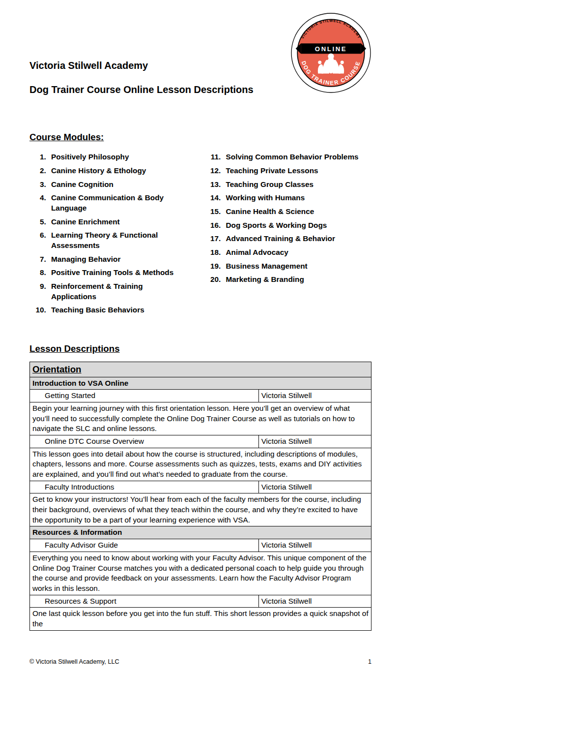VICTORIA STILWELL ACADEMY DOG TRAINER COURSE ONLINE
Victoria Stilwell Academy
Dog Trainer Course Online Lesson Descriptions
Course Modules:
Positively Philosophy
Canine History & Ethology
Canine Cognition
Canine Communication & Body Language
Canine Enrichment
Learning Theory & Functional Assessments
Managing Behavior
Positive Training Tools & Methods
Reinforcement & Training Applications
Teaching Basic Behaviors
Solving Common Behavior Problems
Teaching Private Lessons
Teaching Group Classes
Working with Humans
Canine Health & Science
Dog Sports & Working Dogs
Advanced Training & Behavior
Animal Advocacy
Business Management
Marketing & Branding
Lesson Descriptions
| Orientation |
| Introduction to VSA Online |
| Getting Started | Victoria Stilwell |
| Begin your learning journey with this first orientation lesson. Here you’ll get an overview of what you’ll need to successfully complete the Online Dog Trainer Course as well as tutorials on how to navigate the SLC and online lessons. |
| Online DTC Course Overview | Victoria Stilwell |
| This lesson goes into detail about how the course is structured, including descriptions of modules, chapters, lessons and more. Course assessments such as quizzes, tests, exams and DIY activities are explained, and you’ll find out what’s needed to graduate from the course. |
| Faculty Introductions | Victoria Stilwell |
| Get to know your instructors! You’ll hear from each of the faculty members for the course, including their background, overviews of what they teach within the course, and why they’re excited to have the opportunity to be a part of your learning experience with VSA. |
| Resources & Information |
| Faculty Advisor Guide | Victoria Stilwell |
| Everything you need to know about working with your Faculty Advisor. This unique component of the Online Dog Trainer Course matches you with a dedicated personal coach to help guide you through the course and provide feedback on your assessments. Learn how the Faculty Advisor Program works in this lesson. |
| Resources & Support | Victoria Stilwell |
| One last quick lesson before you get into the fun stuff. This short lesson provides a quick snapshot of the |
© Victoria Stilwell Academy, LLC 1